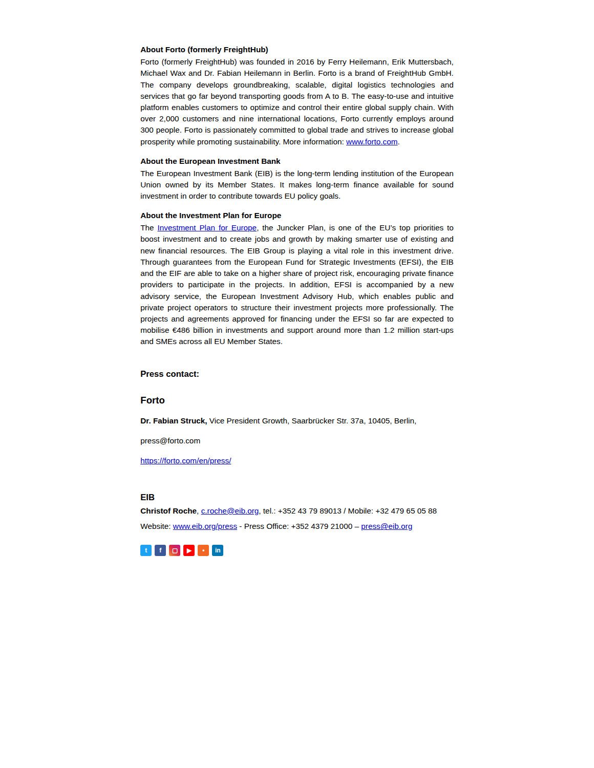About Forto (formerly FreightHub)
Forto (formerly FreightHub) was founded in 2016 by Ferry Heilemann, Erik Muttersbach, Michael Wax and Dr. Fabian Heilemann in Berlin. Forto is a brand of FreightHub GmbH. The company develops groundbreaking, scalable, digital logistics technologies and services that go far beyond transporting goods from A to B. The easy-to-use and intuitive platform enables customers to optimize and control their entire global supply chain. With over 2,000 customers and nine international locations, Forto currently employs around 300 people. Forto is passionately committed to global trade and strives to increase global prosperity while promoting sustainability. More information: www.forto.com.
About the European Investment Bank
The European Investment Bank (EIB) is the long-term lending institution of the European Union owned by its Member States. It makes long-term finance available for sound investment in order to contribute towards EU policy goals.
About the Investment Plan for Europe
The Investment Plan for Europe, the Juncker Plan, is one of the EU’s top priorities to boost investment and to create jobs and growth by making smarter use of existing and new financial resources. The EIB Group is playing a vital role in this investment drive. Through guarantees from the European Fund for Strategic Investments (EFSI), the EIB and the EIF are able to take on a higher share of project risk, encouraging private finance providers to participate in the projects. In addition, EFSI is accompanied by a new advisory service, the European Investment Advisory Hub, which enables public and private project operators to structure their investment projects more professionally. The projects and agreements approved for financing under the EFSI so far are expected to mobilise €486 billion in investments and support around more than 1.2 million start-ups and SMEs across all EU Member States.
Press contact:
Forto
Dr. Fabian Struck, Vice President Growth, Saarbrücker Str. 37a, 10405, Berlin,
press@forto.com
https://forto.com/en/press/
EIB
Christof Roche, c.roche@eib.org, tel.: +352 43 79 89013 / Mobile: +32 479 65 05 88
Website: www.eib.org/press - Press Office: +352 4379 21000 – press@eib.org
t f ▢ ▶ • in